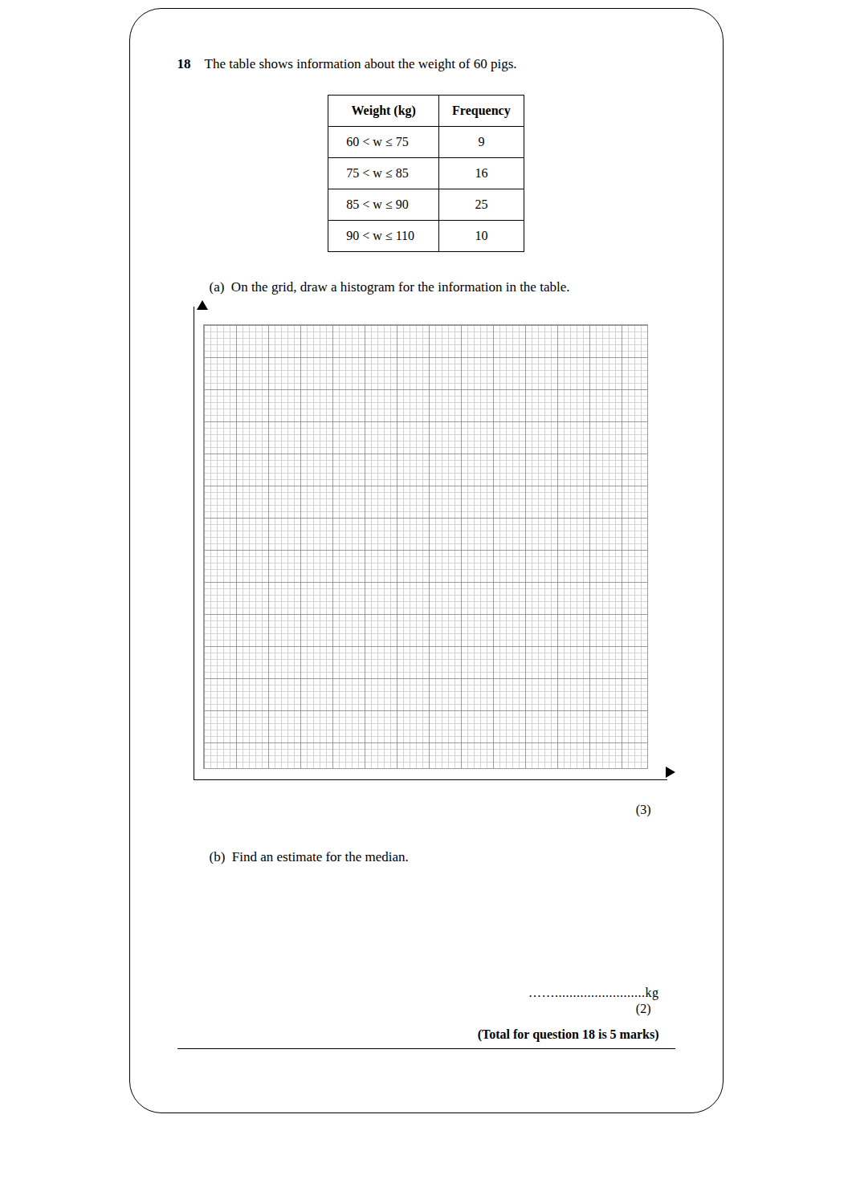18 The table shows information about the weight of 60 pigs.
| Weight (kg) | Frequency |
| --- | --- |
| 60 < w ≤ 75 | 9 |
| 75 < w ≤ 85 | 16 |
| 85 < w ≤ 90 | 25 |
| 90 < w ≤ 110 | 10 |
(a) On the grid, draw a histogram for the information in the table.
(3)
(b) Find an estimate for the median.
…….........................kg
(2)
(Total for question 18 is 5 marks)